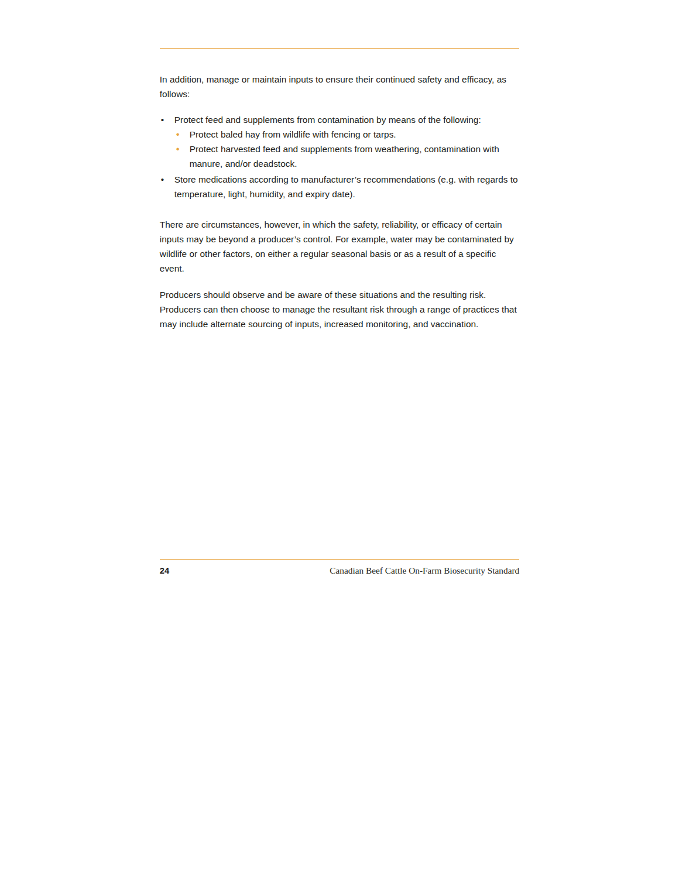In addition, manage or maintain inputs to ensure their continued safety and efficacy, as follows:
Protect feed and supplements from contamination by means of the following:
Protect baled hay from wildlife with fencing or tarps.
Protect harvested feed and supplements from weathering, contamination with manure, and/or deadstock.
Store medications according to manufacturer’s recommendations (e.g. with regards to temperature, light, humidity, and expiry date).
There are circumstances, however, in which the safety, reliability, or efficacy of certain inputs may be beyond a producer’s control. For example, water may be contaminated by wildlife or other factors, on either a regular seasonal basis or as a result of a specific event.
Producers should observe and be aware of these situations and the resulting risk. Producers can then choose to manage the resultant risk through a range of practices that may include alternate sourcing of inputs, increased monitoring, and vaccination.
24 Canadian Beef Cattle On-Farm Biosecurity Standard